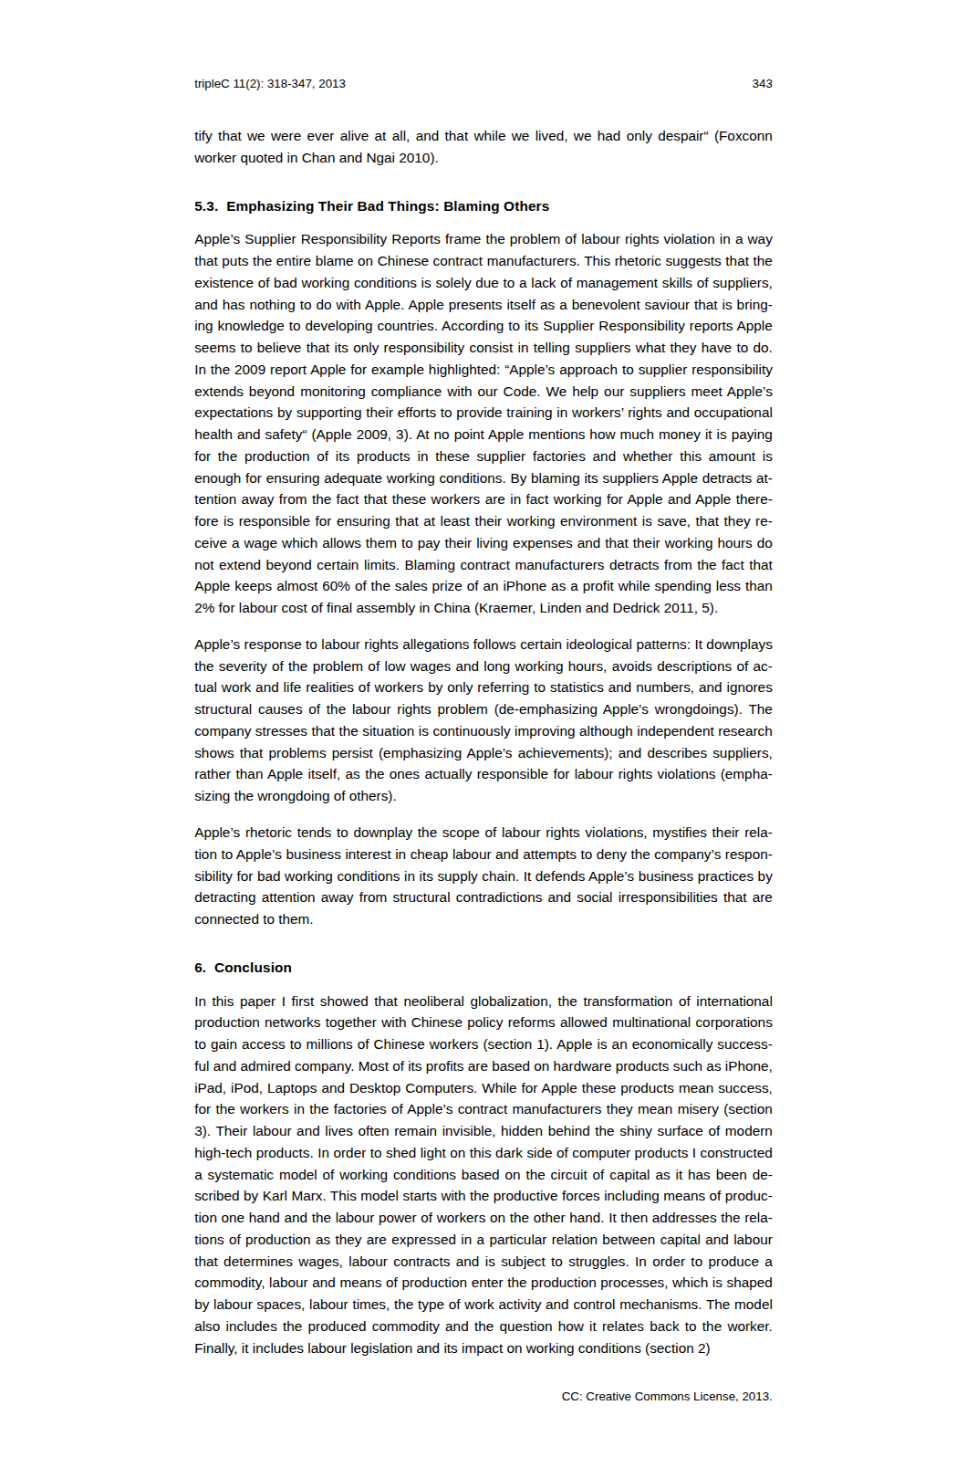tripleC 11(2): 318-347, 2013 343
tify that we were ever alive at all, and that while we lived, we had only despair“ (Foxconn worker quoted in Chan and Ngai 2010).
5.3. Emphasizing Their Bad Things: Blaming Others
Apple’s Supplier Responsibility Reports frame the problem of labour rights violation in a way that puts the entire blame on Chinese contract manufacturers. This rhetoric suggests that the existence of bad working conditions is solely due to a lack of management skills of suppliers, and has nothing to do with Apple. Apple presents itself as a benevolent saviour that is bringing knowledge to developing countries. According to its Supplier Responsibility reports Apple seems to believe that its only responsibility consist in telling suppliers what they have to do. In the 2009 report Apple for example highlighted: “Apple’s approach to supplier responsibility extends beyond monitoring compliance with our Code. We help our suppliers meet Apple’s expectations by supporting their efforts to provide training in workers’ rights and occupational health and safety“ (Apple 2009, 3). At no point Apple mentions how much money it is paying for the production of its products in these supplier factories and whether this amount is enough for ensuring adequate working conditions. By blaming its suppliers Apple detracts attention away from the fact that these workers are in fact working for Apple and Apple therefore is responsible for ensuring that at least their working environment is save, that they receive a wage which allows them to pay their living expenses and that their working hours do not extend beyond certain limits. Blaming contract manufacturers detracts from the fact that Apple keeps almost 60% of the sales prize of an iPhone as a profit while spending less than 2% for labour cost of final assembly in China (Kraemer, Linden and Dedrick 2011, 5).
Apple’s response to labour rights allegations follows certain ideological patterns: It downplays the severity of the problem of low wages and long working hours, avoids descriptions of actual work and life realities of workers by only referring to statistics and numbers, and ignores structural causes of the labour rights problem (de-emphasizing Apple’s wrongdoings). The company stresses that the situation is continuously improving although independent research shows that problems persist (emphasizing Apple’s achievements); and describes suppliers, rather than Apple itself, as the ones actually responsible for labour rights violations (emphasizing the wrongdoing of others).
Apple’s rhetoric tends to downplay the scope of labour rights violations, mystifies their relation to Apple’s business interest in cheap labour and attempts to deny the company’s responsibility for bad working conditions in its supply chain. It defends Apple’s business practices by detracting attention away from structural contradictions and social irresponsibilities that are connected to them.
6. Conclusion
In this paper I first showed that neoliberal globalization, the transformation of international production networks together with Chinese policy reforms allowed multinational corporations to gain access to millions of Chinese workers (section 1). Apple is an economically successful and admired company. Most of its profits are based on hardware products such as iPhone, iPad, iPod, Laptops and Desktop Computers. While for Apple these products mean success, for the workers in the factories of Apple’s contract manufacturers they mean misery (section 3). Their labour and lives often remain invisible, hidden behind the shiny surface of modern high-tech products. In order to shed light on this dark side of computer products I constructed a systematic model of working conditions based on the circuit of capital as it has been described by Karl Marx. This model starts with the productive forces including means of production one hand and the labour power of workers on the other hand. It then addresses the relations of production as they are expressed in a particular relation between capital and labour that determines wages, labour contracts and is subject to struggles. In order to produce a commodity, labour and means of production enter the production processes, which is shaped by labour spaces, labour times, the type of work activity and control mechanisms. The model also includes the produced commodity and the question how it relates back to the worker. Finally, it includes labour legislation and its impact on working conditions (section 2)
CC: Creative Commons License, 2013.